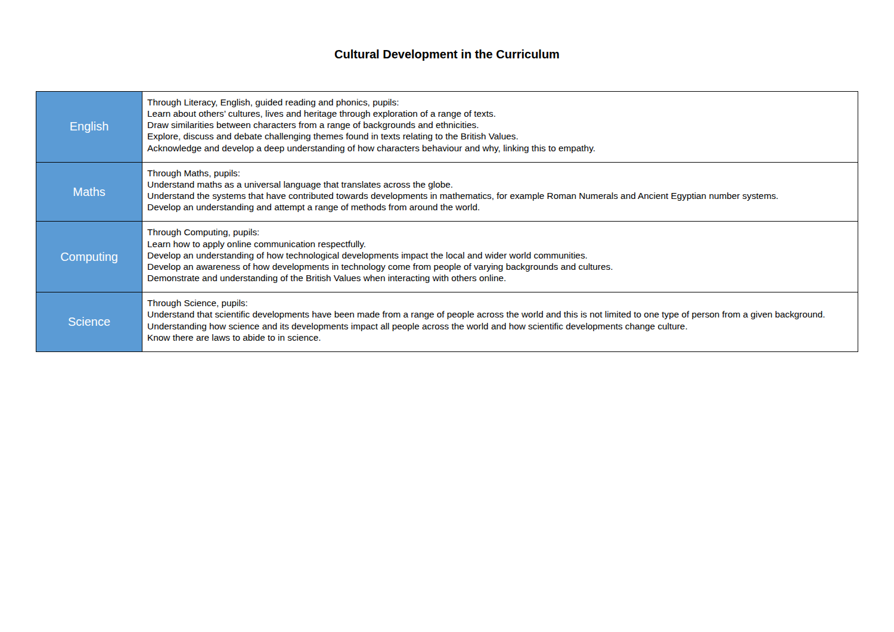Cultural Development in the Curriculum
| English | Through Literacy, English, guided reading and phonics, pupils: Learn about others’ cultures, lives and heritage through exploration of a range of texts. Draw similarities between characters from a range of backgrounds and ethnicities. Explore, discuss and debate challenging themes found in texts relating to the British Values. Acknowledge and develop a deep understanding of how characters behaviour and why, linking this to empathy. |
| Maths | Through Maths, pupils: Understand maths as a universal language that translates across the globe. Understand the systems that have contributed towards developments in mathematics, for example Roman Numerals and Ancient Egyptian number systems. Develop an understanding and attempt a range of methods from around the world. |
| Computing | Through Computing, pupils: Learn how to apply online communication respectfully. Develop an understanding of how technological developments impact the local and wider world communities. Develop an awareness of how developments in technology come from people of varying backgrounds and cultures. Demonstrate and understanding of the British Values when interacting with others online. |
| Science | Through Science, pupils: Understand that scientific developments have been made from a range of people across the world and this is not limited to one type of person from a given background. Understanding how science and its developments impact all people across the world and how scientific developments change culture. Know there are laws to abide to in science. |